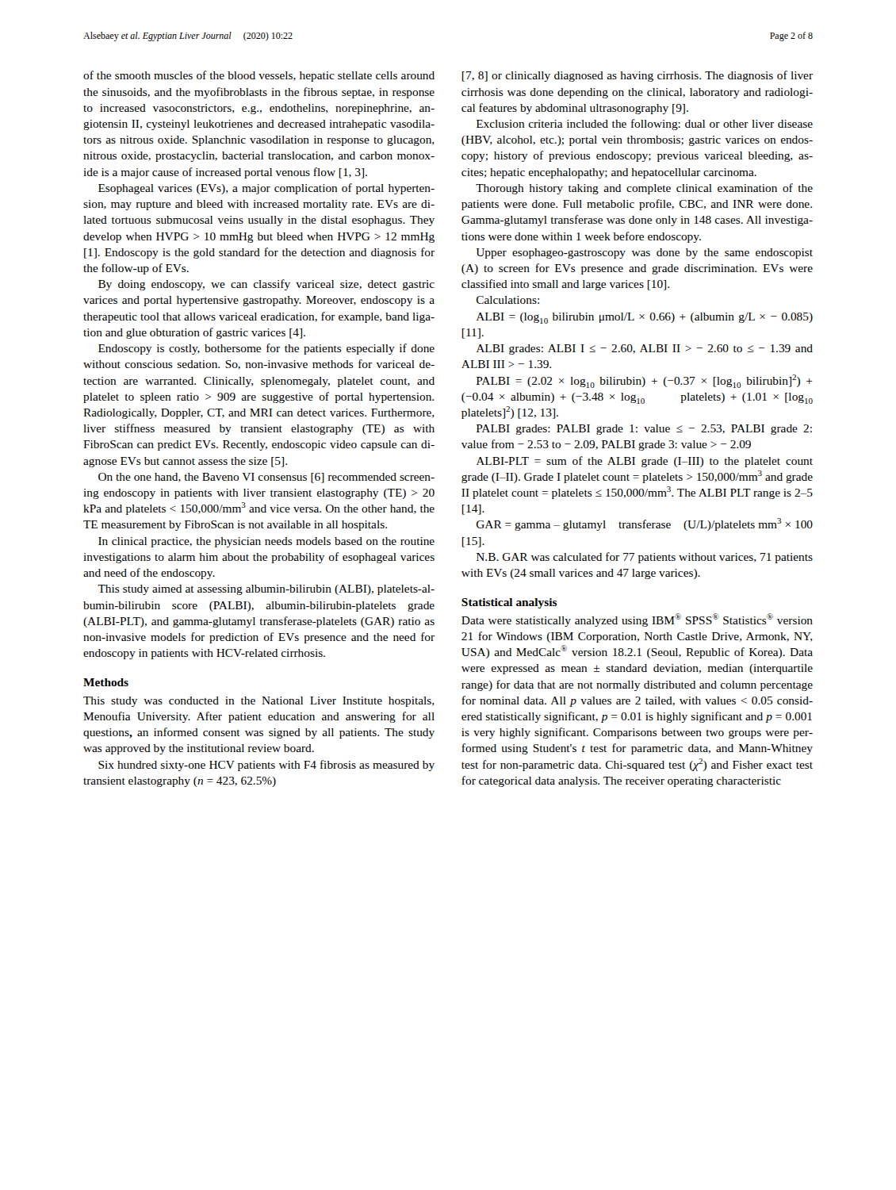Alsebaey et al. Egyptian Liver Journal (2020) 10:22
Page 2 of 8
of the smooth muscles of the blood vessels, hepatic stellate cells around the sinusoids, and the myofibroblasts in the fibrous septae, in response to increased vasoconstrictors, e.g., endothelins, norepinephrine, angiotensin II, cysteinyl leukotrienes and decreased intrahepatic vasodilators as nitrous oxide. Splanchnic vasodilation in response to glucagon, nitrous oxide, prostacyclin, bacterial translocation, and carbon monoxide is a major cause of increased portal venous flow [1, 3].
Esophageal varices (EVs), a major complication of portal hypertension, may rupture and bleed with increased mortality rate. EVs are dilated tortuous submucosal veins usually in the distal esophagus. They develop when HVPG > 10 mmHg but bleed when HVPG > 12 mmHg [1]. Endoscopy is the gold standard for the detection and diagnosis for the follow-up of EVs.
By doing endoscopy, we can classify variceal size, detect gastric varices and portal hypertensive gastropathy. Moreover, endoscopy is a therapeutic tool that allows variceal eradication, for example, band ligation and glue obturation of gastric varices [4].
Endoscopy is costly, bothersome for the patients especially if done without conscious sedation. So, non-invasive methods for variceal detection are warranted. Clinically, splenomegaly, platelet count, and platelet to spleen ratio > 909 are suggestive of portal hypertension. Radiologically, Doppler, CT, and MRI can detect varices. Furthermore, liver stiffness measured by transient elastography (TE) as with FibroScan can predict EVs. Recently, endoscopic video capsule can diagnose EVs but cannot assess the size [5].
On the one hand, the Baveno VI consensus [6] recommended screening endoscopy in patients with liver transient elastography (TE) > 20 kPa and platelets < 150,000/mm3 and vice versa. On the other hand, the TE measurement by FibroScan is not available in all hospitals.
In clinical practice, the physician needs models based on the routine investigations to alarm him about the probability of esophageal varices and need of the endoscopy.
This study aimed at assessing albumin-bilirubin (ALBI), platelets-albumin-bilirubin score (PALBI), albumin-bilirubin-platelets grade (ALBI-PLT), and gamma-glutamyl transferase-platelets (GAR) ratio as non-invasive models for prediction of EVs presence and the need for endoscopy in patients with HCV-related cirrhosis.
Methods
This study was conducted in the National Liver Institute hospitals, Menoufia University. After patient education and answering for all questions, an informed consent was signed by all patients. The study was approved by the institutional review board.
Six hundred sixty-one HCV patients with F4 fibrosis as measured by transient elastography (n = 423, 62.5%)
[7, 8] or clinically diagnosed as having cirrhosis. The diagnosis of liver cirrhosis was done depending on the clinical, laboratory and radiological features by abdominal ultrasonography [9].
Exclusion criteria included the following: dual or other liver disease (HBV, alcohol, etc.); portal vein thrombosis; gastric varices on endoscopy; history of previous endoscopy; previous variceal bleeding, ascites; hepatic encephalopathy; and hepatocellular carcinoma.
Thorough history taking and complete clinical examination of the patients were done. Full metabolic profile, CBC, and INR were done. Gamma-glutamyl transferase was done only in 148 cases. All investigations were done within 1 week before endoscopy.
Upper esophageo-gastroscopy was done by the same endoscopist (A) to screen for EVs presence and grade discrimination. EVs were classified into small and large varices [10].
Calculations:
ALBI = (log10 bilirubin μmol/L × 0.66) + (albumin g/L × − 0.085) [11].
ALBI grades: ALBI I ≤ − 2.60, ALBI II > − 2.60 to ≤ − 1.39 and ALBI III > − 1.39.
PALBI = (2.02 × log10 bilirubin) + (−0.37 × [log10 bilirubin]2) + (−0.04 × albumin) + (−3.48 × log10 platelets) + (1.01 × [log10 platelets]2) [12, 13].
PALBI grades: PALBI grade 1: value ≤ − 2.53, PALBI grade 2: value from − 2.53 to − 2.09, PALBI grade 3: value > − 2.09
ALBI-PLT = sum of the ALBI grade (I–III) to the platelet count grade (I–II). Grade I platelet count = platelets > 150,000/mm3 and grade II platelet count = platelets ≤ 150,000/mm3. The ALBI PLT range is 2–5 [14].
GAR = gamma – glutamyl transferase (U/L)/platelets mm3 × 100 [15].
N.B. GAR was calculated for 77 patients without varices, 71 patients with EVs (24 small varices and 47 large varices).
Statistical analysis
Data were statistically analyzed using IBM® SPSS® Statistics® version 21 for Windows (IBM Corporation, North Castle Drive, Armonk, NY, USA) and MedCalc® version 18.2.1 (Seoul, Republic of Korea). Data were expressed as mean ± standard deviation, median (interquartile range) for data that are not normally distributed and column percentage for nominal data. All p values are 2 tailed, with values < 0.05 considered statistically significant, p = 0.01 is highly significant and p = 0.001 is very highly significant. Comparisons between two groups were performed using Student's t test for parametric data, and Mann-Whitney test for non-parametric data. Chi-squared test (χ2) and Fisher exact test for categorical data analysis. The receiver operating characteristic